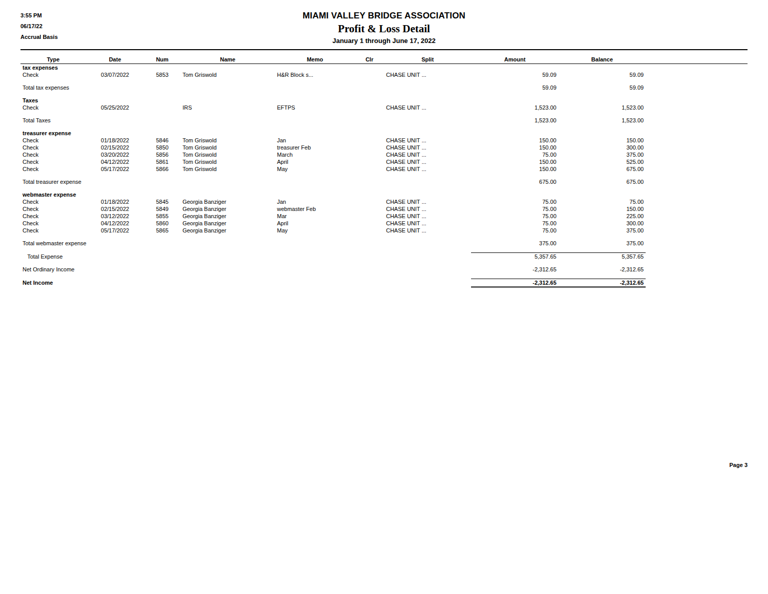3:55 PM
06/17/22
Accrual Basis
MIAMI VALLEY BRIDGE ASSOCIATION
Profit & Loss Detail
January 1 through June 17, 2022
| Type | Date | Num | Name | Memo | Clr | Split | Amount | Balance | |
| --- | --- | --- | --- | --- | --- | --- | --- | --- | --- |
| tax expenses | |
| Check | 03/07/2022 | 5853 | Tom Griswold | H&R Block s... | | CHASE UNIT ... | 59.09 | 59.09 | |
| Total tax expenses | 59.09 | 59.09 | |
| Taxes | |
| Check | 05/25/2022 | | IRS | EFTPS | | CHASE UNIT ... | 1,523.00 | 1,523.00 | |
| Total Taxes | 1,523.00 | 1,523.00 | |
| treasurer expense | |
| Check | 01/18/2022 | 5846 | Tom Griswold | Jan | | CHASE UNIT ... | 150.00 | 150.00 | |
| Check | 02/15/2022 | 5850 | Tom Griswold | treasurer Feb | | CHASE UNIT ... | 150.00 | 300.00 | |
| Check | 03/20/2022 | 5856 | Tom Griswold | March | | CHASE UNIT ... | 75.00 | 375.00 | |
| Check | 04/12/2022 | 5861 | Tom Griswold | April | | CHASE UNIT ... | 150.00 | 525.00 | |
| Check | 05/17/2022 | 5866 | Tom Griswold | May | | CHASE UNIT ... | 150.00 | 675.00 | |
| Total treasurer expense | 675.00 | 675.00 | |
| webmaster expense | |
| Check | 01/18/2022 | 5845 | Georgia Banziger | Jan | | CHASE UNIT ... | 75.00 | 75.00 | |
| Check | 02/15/2022 | 5849 | Georgia Banziger | webmaster Feb | | CHASE UNIT ... | 75.00 | 150.00 | |
| Check | 03/12/2022 | 5855 | Georgia Banziger | Mar | | CHASE UNIT ... | 75.00 | 225.00 | |
| Check | 04/12/2022 | 5860 | Georgia Banziger | April | | CHASE UNIT ... | 75.00 | 300.00 | |
| Check | 05/17/2022 | 5865 | Georgia Banziger | May | | CHASE UNIT ... | 75.00 | 375.00 | |
| Total webmaster expense | 375.00 | 375.00 | |
| Total Expense | 5,357.65 | 5,357.65 | |
| Net Ordinary Income | -2,312.65 | -2,312.65 | |
| Net Income | -2,312.65 | -2,312.65 | |
Page 3